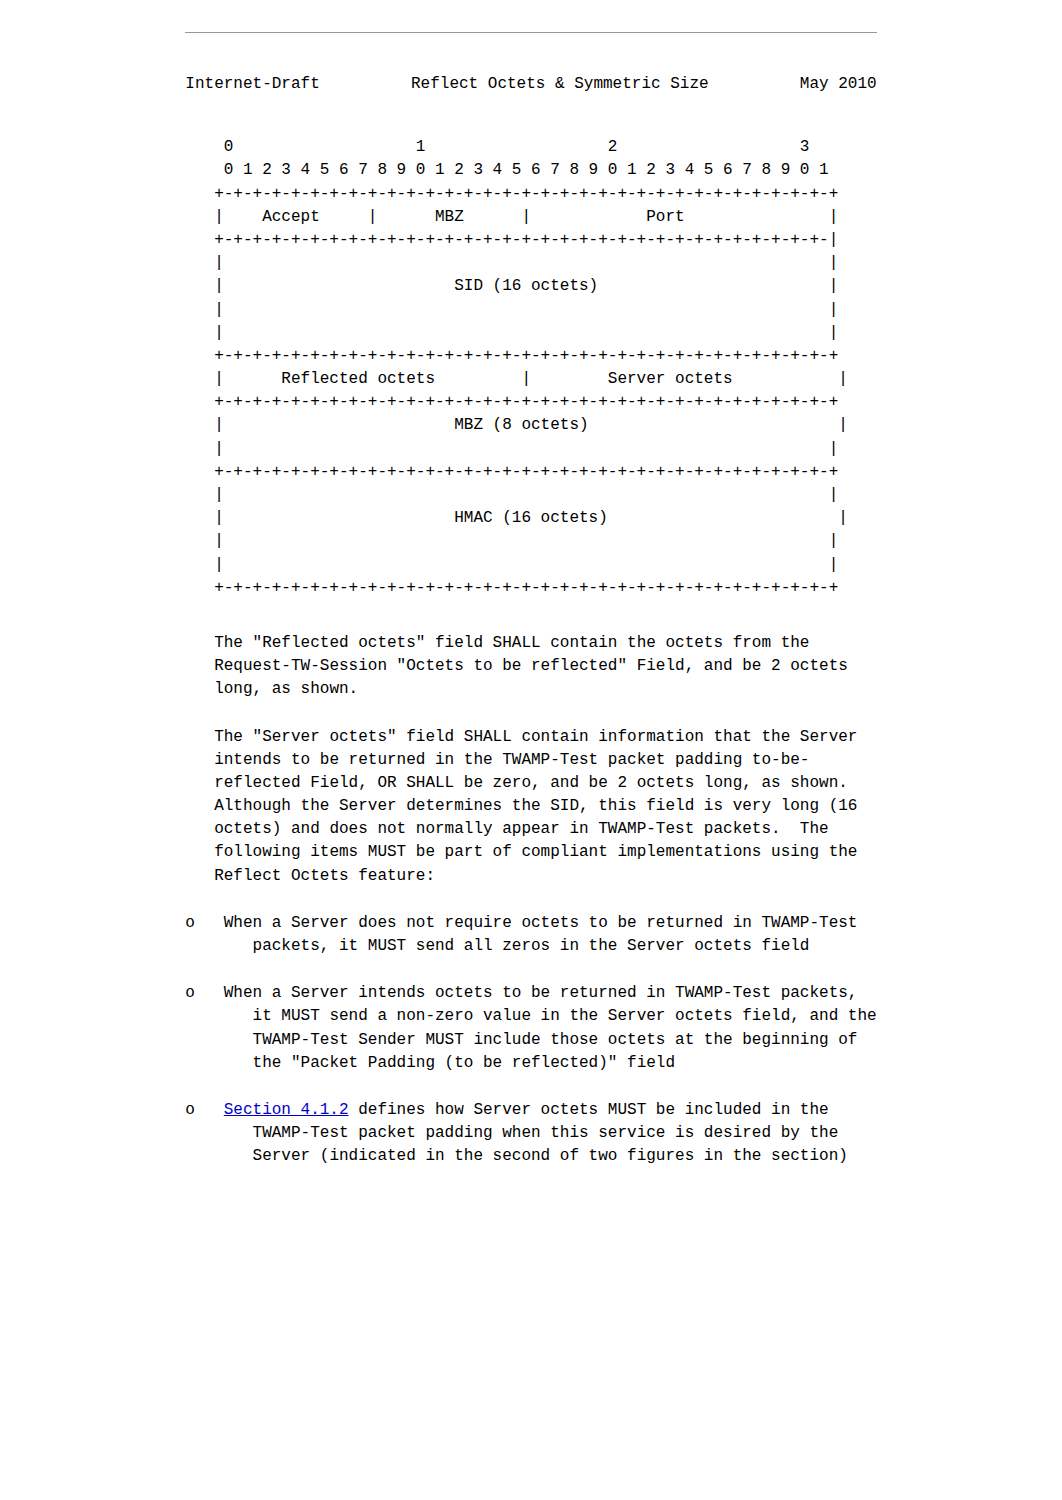Internet-Draft Reflect Octets & Symmetric Size May 2010
    0                   1                   2                   3
    0 1 2 3 4 5 6 7 8 9 0 1 2 3 4 5 6 7 8 9 0 1 2 3 4 5 6 7 8 9 0 1
   +-+-+-+-+-+-+-+-+-+-+-+-+-+-+-+-+-+-+-+-+-+-+-+-+-+-+-+-+-+-+-+-+
   |    Accept     |      MBZ      |            Port               |
   +-+-+-+-+-+-+-+-+-+-+-+-+-+-+-+-+-+-+-+-+-+-+-+-+-+-+-+-+-+-+-+-|
   |                                                               |
   |                        SID (16 octets)                        |
   |                                                               |
   |                                                               |
   +-+-+-+-+-+-+-+-+-+-+-+-+-+-+-+-+-+-+-+-+-+-+-+-+-+-+-+-+-+-+-+-+
   |      Reflected octets         |        Server octets           |
   +-+-+-+-+-+-+-+-+-+-+-+-+-+-+-+-+-+-+-+-+-+-+-+-+-+-+-+-+-+-+-+-+
   |                        MBZ (8 octets)                          |
   |                                                               |
   +-+-+-+-+-+-+-+-+-+-+-+-+-+-+-+-+-+-+-+-+-+-+-+-+-+-+-+-+-+-+-+-+
   |                                                               |
   |                        HMAC (16 octets)                        |
   |                                                               |
   |                                                               |
   +-+-+-+-+-+-+-+-+-+-+-+-+-+-+-+-+-+-+-+-+-+-+-+-+-+-+-+-+-+-+-+-+
The "Reflected octets" field SHALL contain the octets from the Request-TW-Session "Octets to be reflected" Field, and be 2 octets long, as shown.
The "Server octets" field SHALL contain information that the Server intends to be returned in the TWAMP-Test packet padding to-be- reflected Field, OR SHALL be zero, and be 2 octets long, as shown. Although the Server determines the SID, this field is very long (16 octets) and does not normally appear in TWAMP-Test packets. The following items MUST be part of compliant implementations using the Reflect Octets feature:
When a Server does not require octets to be returned in TWAMP-Test packets, it MUST send all zeros in the Server octets field
When a Server intends octets to be returned in TWAMP-Test packets, it MUST send a non-zero value in the Server octets field, and the TWAMP-Test Sender MUST include those octets at the beginning of the "Packet Padding (to be reflected)" field
Section 4.1.2 defines how Server octets MUST be included in the TWAMP-Test packet padding when this service is desired by the Server (indicated in the second of two figures in the section)